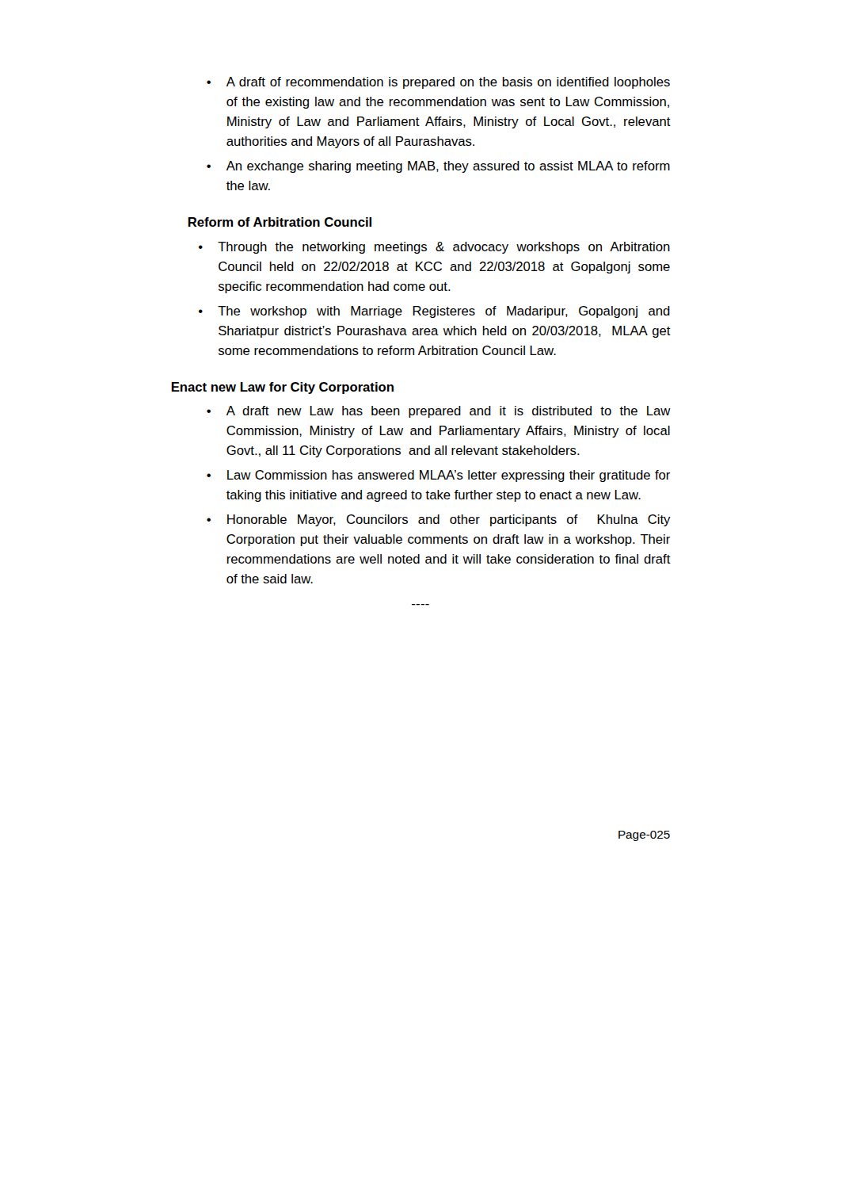A draft of recommendation is prepared on the basis on identified loopholes of the existing law and the recommendation was sent to Law Commission, Ministry of Law and Parliament Affairs, Ministry of Local Govt., relevant authorities and Mayors of all Paurashavas.
An exchange sharing meeting MAB, they assured to assist MLAA to reform the law.
Reform of Arbitration Council
Through the networking meetings & advocacy workshops on Arbitration Council held on 22/02/2018 at KCC and 22/03/2018 at Gopalgonj some specific recommendation had come out.
The workshop with Marriage Registeres of Madaripur, Gopalgonj and Shariatpur district’s Pourashava area which held on 20/03/2018, MLAA get some recommendations to reform Arbitration Council Law.
Enact new Law for City Corporation
A draft new Law has been prepared and it is distributed to the Law Commission, Ministry of Law and Parliamentary Affairs, Ministry of local Govt., all 11 City Corporations and all relevant stakeholders.
Law Commission has answered MLAA’s letter expressing their gratitude for taking this initiative and agreed to take further step to enact a new Law.
Honorable Mayor, Councilors and other participants of Khulna City Corporation put their valuable comments on draft law in a workshop. Their recommendations are well noted and it will take consideration to final draft of the said law.
----
Page-025